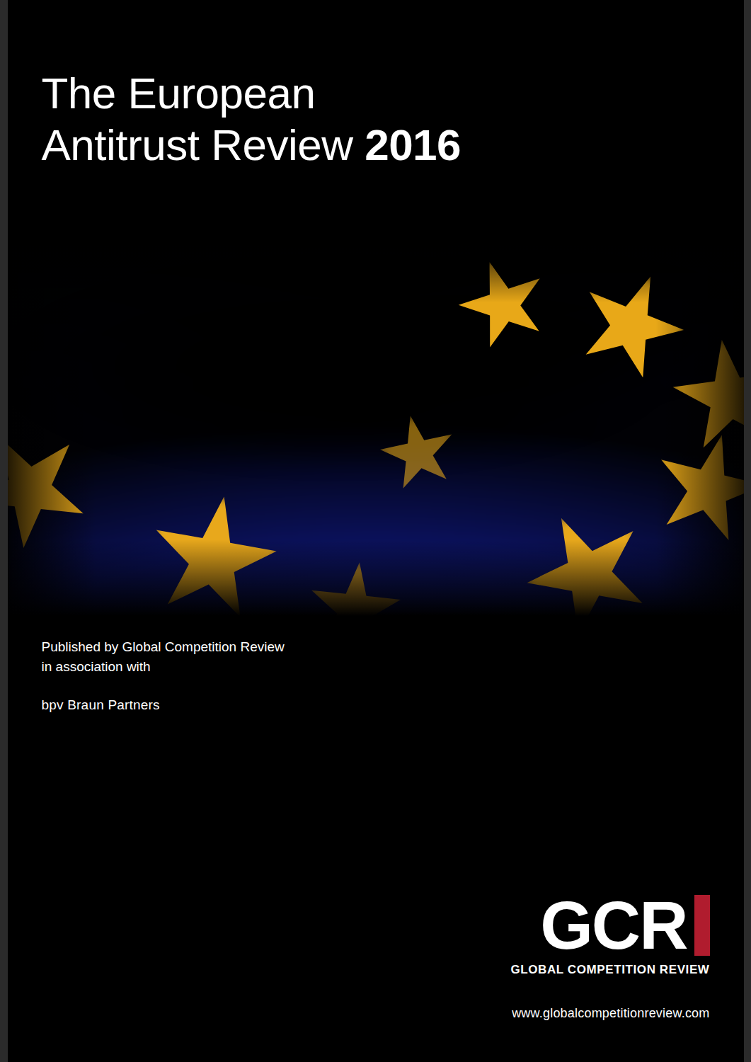The European
Antitrust Review 2016
Published by Global Competition Review
in association with
bpv Braun Partners
GCR
GLOBAL COMPETITION REVIEW
www.globalcompetitionreview.com